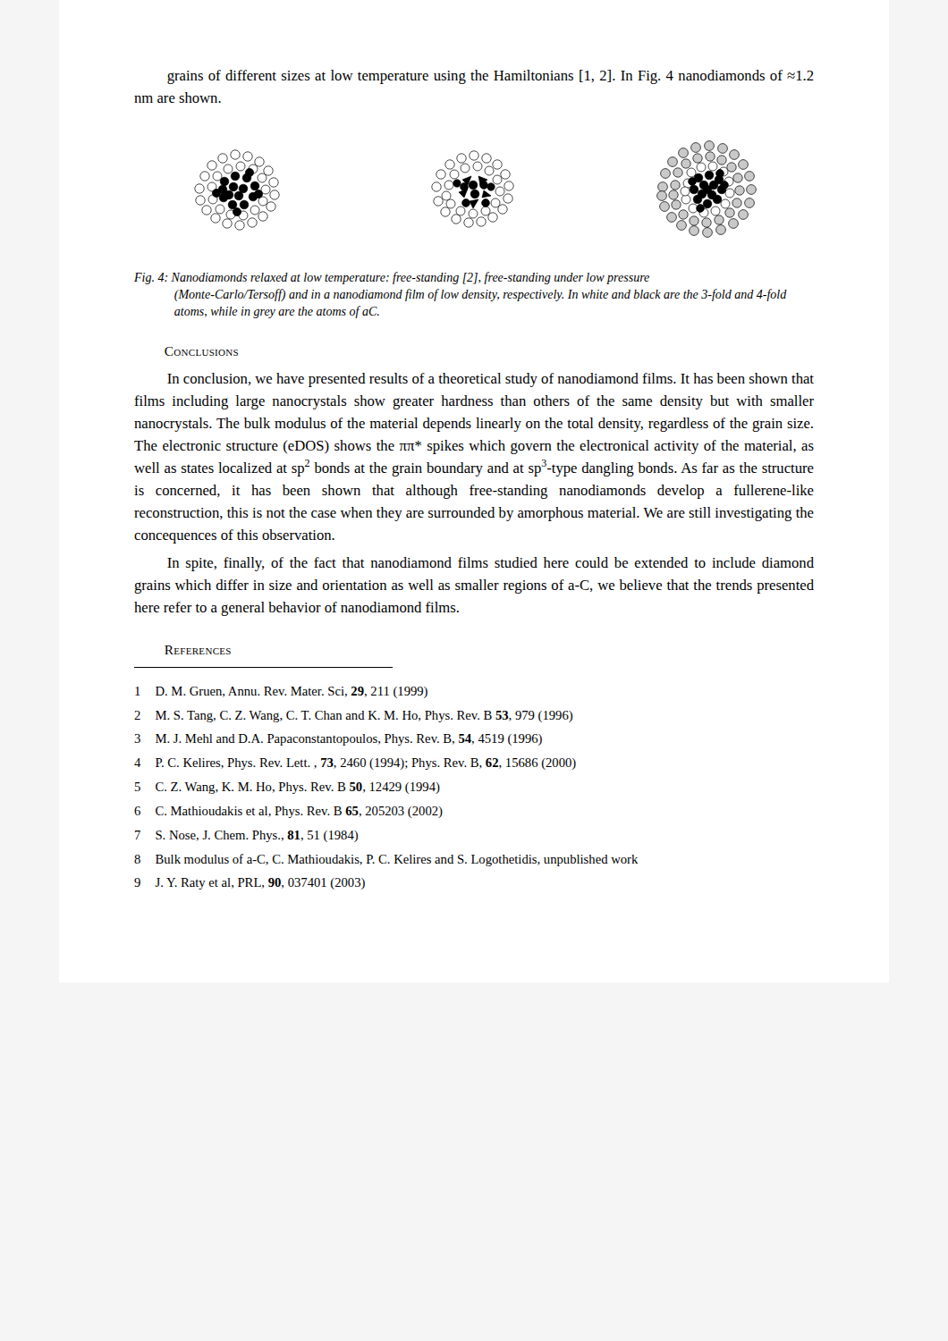grains of different sizes at low temperature using the Hamiltonians [1, 2]. In Fig. 4 nanodiamonds of ≈1.2 nm are shown.
Fig. 4: Nanodiamonds relaxed at low temperature: free-standing [2], free-standing under low pressure
(Monte-Carlo/Tersoff) and in a nanodiamond film of low density, respectively. In white and black are the 3-fold and 4-fold atoms, while in grey are the atoms of aC.
Conclusions
In conclusion, we have presented results of a theoretical study of nanodiamond films. It has been shown that films including large nanocrystals show greater hardness than others of the same density but with smaller nanocrystals. The bulk modulus of the material depends linearly on the total density, regardless of the grain size. The electronic structure (eDOS) shows the ππ* spikes which govern the electronical activity of the material, as well as states localized at sp2 bonds at the grain boundary and at sp3-type dangling bonds. As far as the structure is concerned, it has been shown that although free-standing nanodiamonds develop a fullerene-like reconstruction, this is not the case when they are surrounded by amorphous material. We are still investigating the concequences of this observation.
In spite, finally, of the fact that nanodiamond films studied here could be extended to include diamond grains which differ in size and orientation as well as smaller regions of a-C, we believe that the trends presented here refer to a general behavior of nanodiamond films.
References
1 D. M. Gruen, Annu. Rev. Mater. Sci, 29, 211 (1999)
2 M. S. Tang, C. Z. Wang, C. T. Chan and K. M. Ho, Phys. Rev. B 53, 979 (1996)
3 M. J. Mehl and D.A. Papaconstantopoulos, Phys. Rev. B, 54, 4519 (1996)
4 P. C. Kelires, Phys. Rev. Lett. , 73, 2460 (1994); Phys. Rev. B, 62, 15686 (2000)
5 C. Z. Wang, K. M. Ho, Phys. Rev. B 50, 12429 (1994)
6 C. Mathioudakis et al, Phys. Rev. B 65, 205203 (2002)
7 S. Nose, J. Chem. Phys., 81, 51 (1984)
8 Bulk modulus of a-C, C. Mathioudakis, P. C. Kelires and S. Logothetidis, unpublished work
9 J. Y. Raty et al, PRL, 90, 037401 (2003)